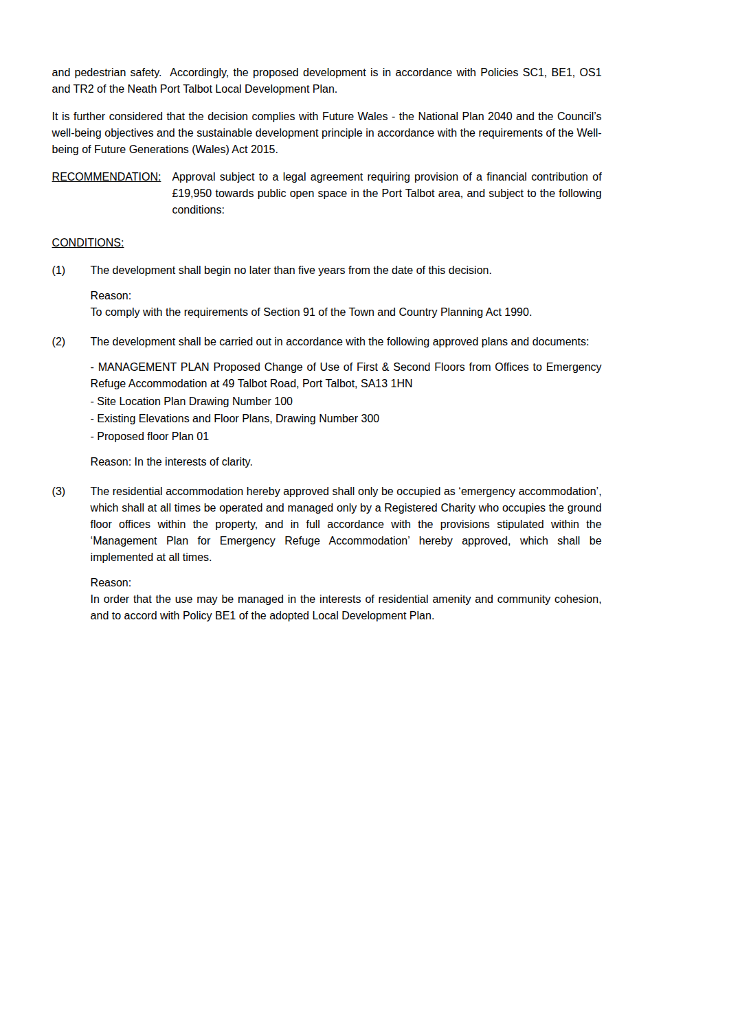and pedestrian safety. Accordingly, the proposed development is in accordance with Policies SC1, BE1, OS1 and TR2 of the Neath Port Talbot Local Development Plan.
It is further considered that the decision complies with Future Wales - the National Plan 2040 and the Council’s well-being objectives and the sustainable development principle in accordance with the requirements of the Well-being of Future Generations (Wales) Act 2015.
RECOMMENDATION:
Approval subject to a legal agreement requiring provision of a financial contribution of £19,950 towards public open space in the Port Talbot area, and subject to the following conditions:
CONDITIONS:
(1)
The development shall begin no later than five years from the date of this decision.
Reason:
To comply with the requirements of Section 91 of the Town and Country Planning Act 1990.
(2)
The development shall be carried out in accordance with the following approved plans and documents:
MANAGEMENT PLAN Proposed Change of Use of First & Second Floors from Offices to Emergency Refuge Accommodation at 49 Talbot Road, Port Talbot, SA13 1HN
Site Location Plan Drawing Number 100
Existing Elevations and Floor Plans, Drawing Number 300
Proposed floor Plan 01
Reason: In the interests of clarity.
(3)
The residential accommodation hereby approved shall only be occupied as ‘emergency accommodation’, which shall at all times be operated and managed only by a Registered Charity who occupies the ground floor offices within the property, and in full accordance with the provisions stipulated within the ‘Management Plan for Emergency Refuge Accommodation’ hereby approved, which shall be implemented at all times.
Reason:
In order that the use may be managed in the interests of residential amenity and community cohesion, and to accord with Policy BE1 of the adopted Local Development Plan.